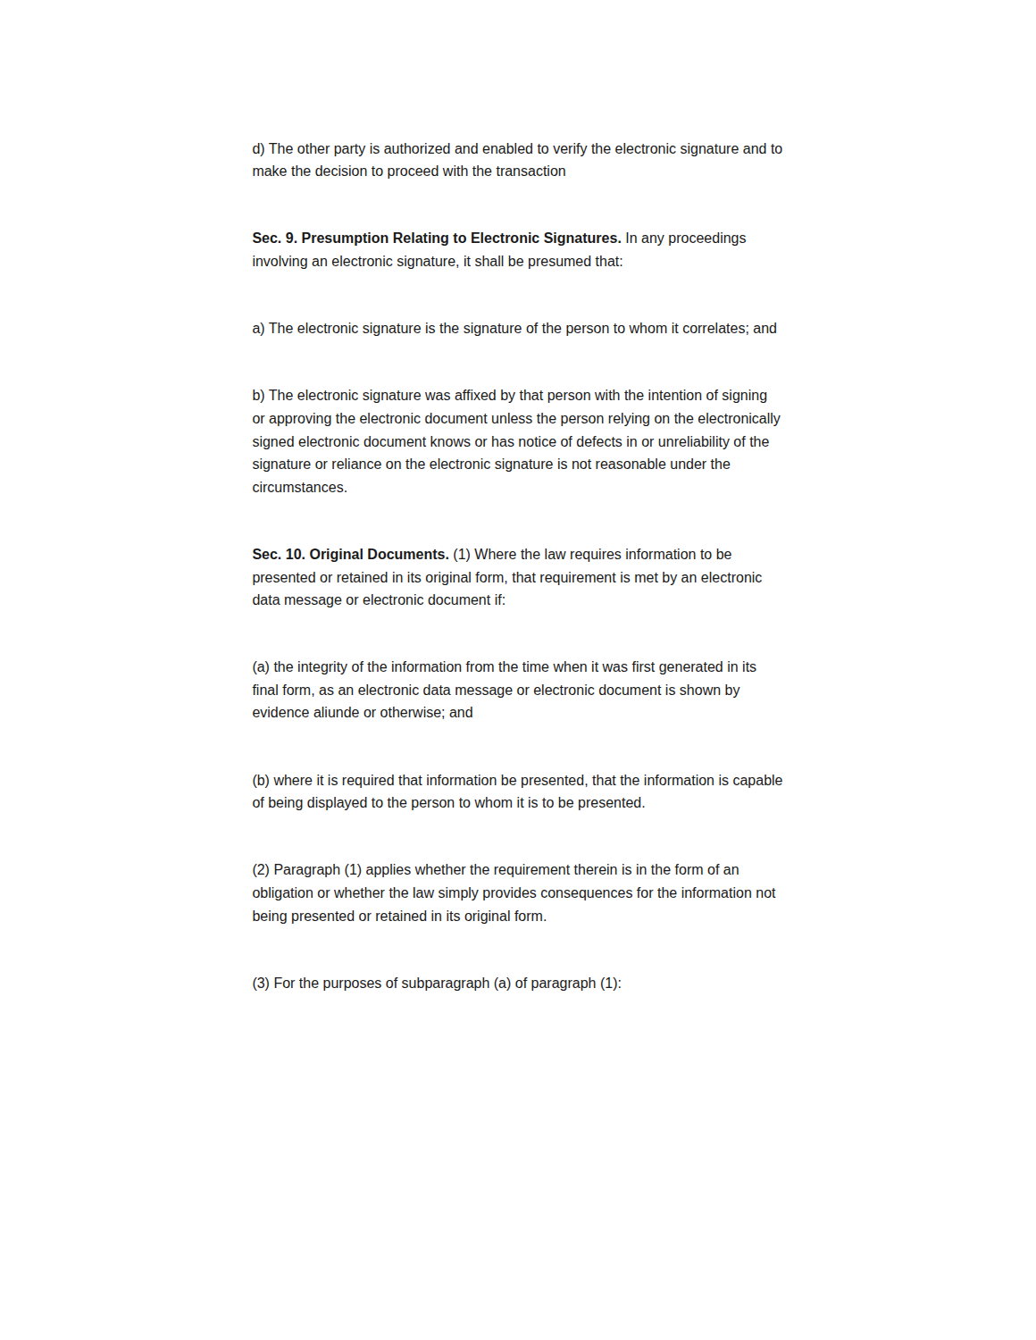d) The other party is authorized and enabled to verify the electronic signature and to make the decision to proceed with the transaction
Sec. 9. Presumption Relating to Electronic Signatures. In any proceedings involving an electronic signature, it shall be presumed that:
a) The electronic signature is the signature of the person to whom it correlates; and
b) The electronic signature was affixed by that person with the intention of signing or approving the electronic document unless the person relying on the electronically signed electronic document knows or has notice of defects in or unreliability of the signature or reliance on the electronic signature is not reasonable under the circumstances.
Sec. 10. Original Documents. (1) Where the law requires information to be presented or retained in its original form, that requirement is met by an electronic data message or electronic document if:
(a) the integrity of the information from the time when it was first generated in its final form, as an electronic data message or electronic document is shown by evidence aliunde or otherwise; and
(b) where it is required that information be presented, that the information is capable of being displayed to the person to whom it is to be presented.
(2) Paragraph (1) applies whether the requirement therein is in the form of an obligation or whether the law simply provides consequences for the information not being presented or retained in its original form.
(3) For the purposes of subparagraph (a) of paragraph (1):